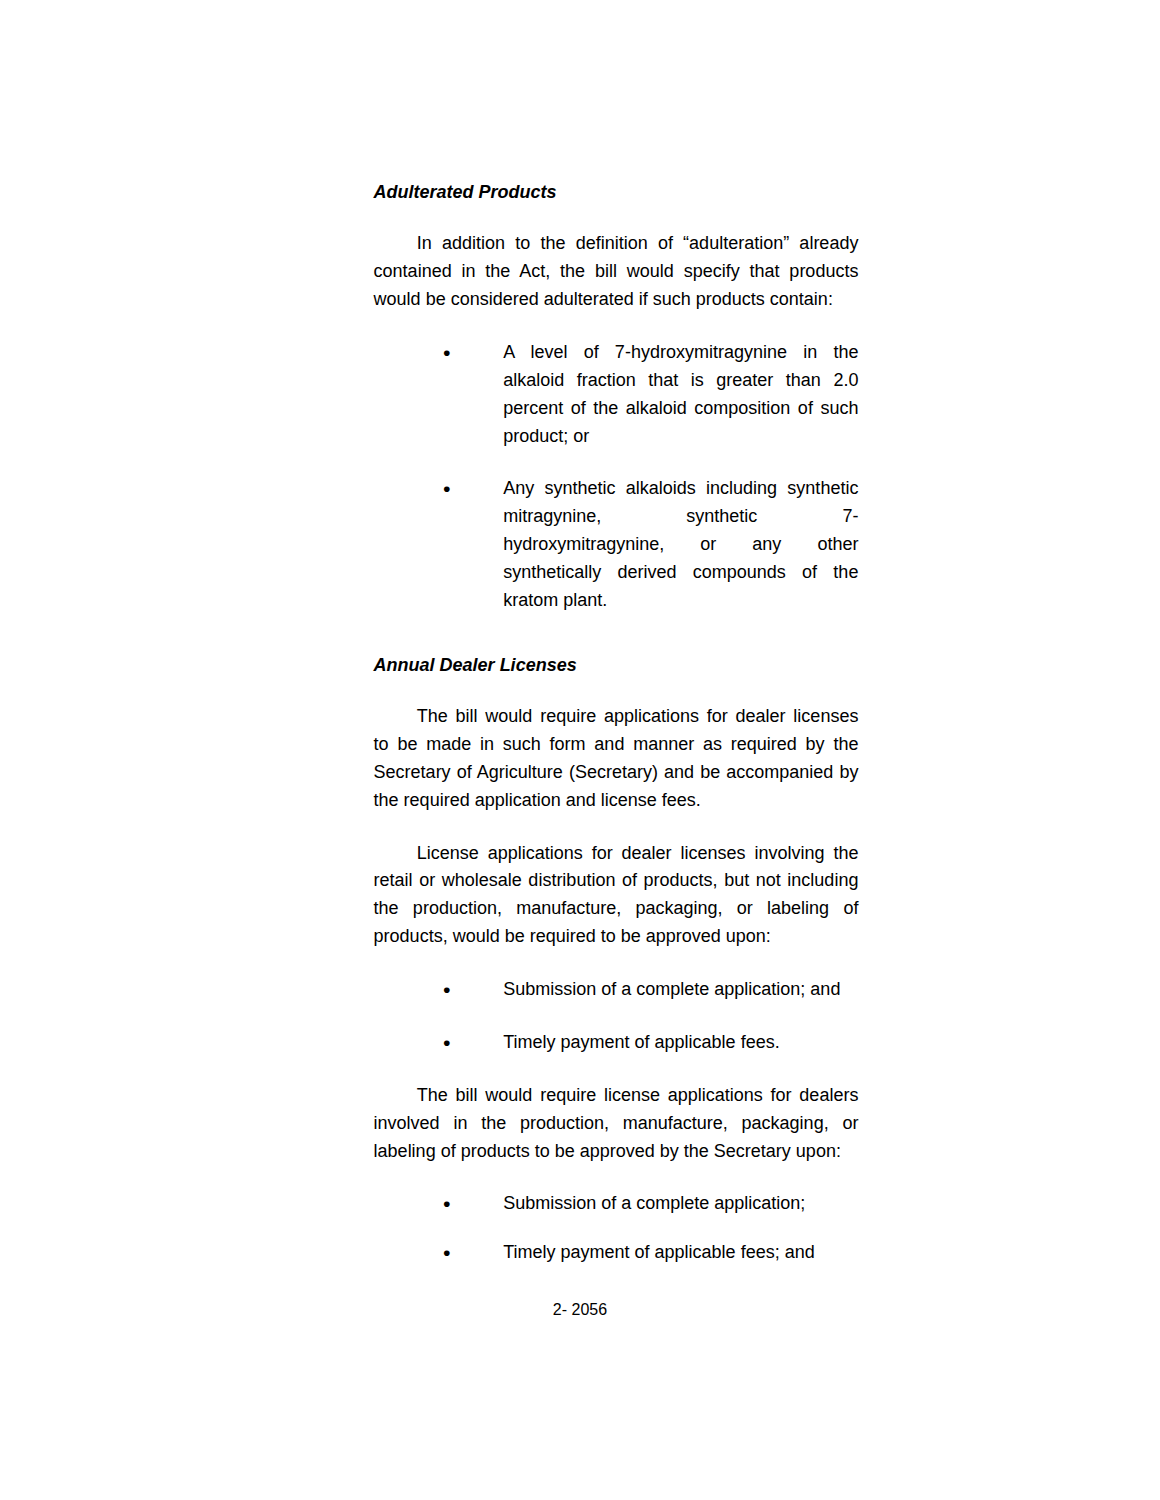Adulterated Products
In addition to the definition of “adulteration” already contained in the Act, the bill would specify that products would be considered adulterated if such products contain:
A level of 7-hydroxymitragynine in the alkaloid fraction that is greater than 2.0 percent of the alkaloid composition of such product; or
Any synthetic alkaloids including synthetic mitragynine, synthetic 7-hydroxymitragynine, or any other synthetically derived compounds of the kratom plant.
Annual Dealer Licenses
The bill would require applications for dealer licenses to be made in such form and manner as required by the Secretary of Agriculture (Secretary) and be accompanied by the required application and license fees.
License applications for dealer licenses involving the retail or wholesale distribution of products, but not including the production, manufacture, packaging, or labeling of products, would be required to be approved upon:
Submission of a complete application; and
Timely payment of applicable fees.
The bill would require license applications for dealers involved in the production, manufacture, packaging, or labeling of products to be approved by the Secretary upon:
Submission of a complete application;
Timely payment of applicable fees; and
2- 2056